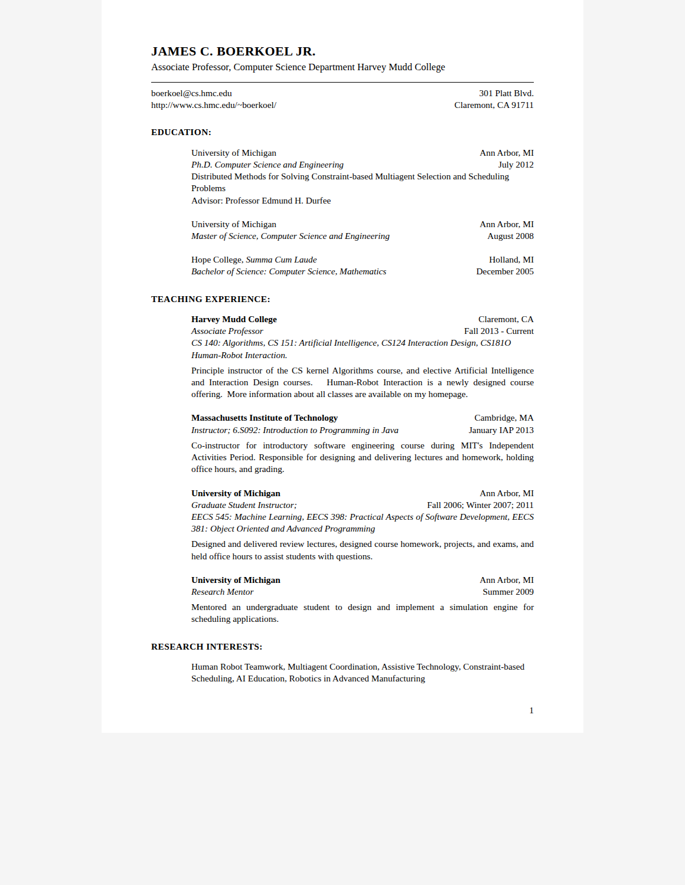James C. Boerkoel Jr.
Associate Professor, Computer Science Department Harvey Mudd College
boerkoel@cs.hmc.edu
http://www.cs.hmc.edu/~boerkoel/
301 Platt Blvd.
Claremont, CA 91711
Education:
University of Michigan
Ann Arbor, MI
Ph.D. Computer Science and Engineering
July 2012
Distributed Methods for Solving Constraint-based Multiagent Selection and Scheduling Problems
Advisor: Professor Edmund H. Durfee
University of Michigan
Ann Arbor, MI
Master of Science, Computer Science and Engineering
August 2008
Hope College, Summa Cum Laude
Holland, MI
Bachelor of Science: Computer Science, Mathematics
December 2005
Teaching Experience:
Harvey Mudd College
Claremont, CA
Associate Professor
Fall 2013 - Current
CS 140: Algorithms, CS 151: Artificial Intelligence, CS124 Interaction Design, CS181O Human-Robot Interaction.
Principle instructor of the CS kernel Algorithms course, and elective Artificial Intelligence and Interaction Design courses. Human-Robot Interaction is a newly designed course offering. More information about all classes are available on my homepage.
Massachusetts Institute of Technology
Cambridge, MA
Instructor; 6.S092: Introduction to Programming in Java
January IAP 2013
Co-instructor for introductory software engineering course during MIT's Independent Activities Period. Responsible for designing and delivering lectures and homework, holding office hours, and grading.
University of Michigan
Ann Arbor, MI
Graduate Student Instructor;
Fall 2006; Winter 2007; 2011
EECS 545: Machine Learning, EECS 398: Practical Aspects of Software Development, EECS 381: Object Oriented and Advanced Programming
Designed and delivered review lectures, designed course homework, projects, and exams, and held office hours to assist students with questions.
University of Michigan
Ann Arbor, MI
Research Mentor
Summer 2009
Mentored an undergraduate student to design and implement a simulation engine for scheduling applications.
Research Interests:
Human Robot Teamwork, Multiagent Coordination, Assistive Technology, Constraint-based Scheduling, AI Education, Robotics in Advanced Manufacturing
1